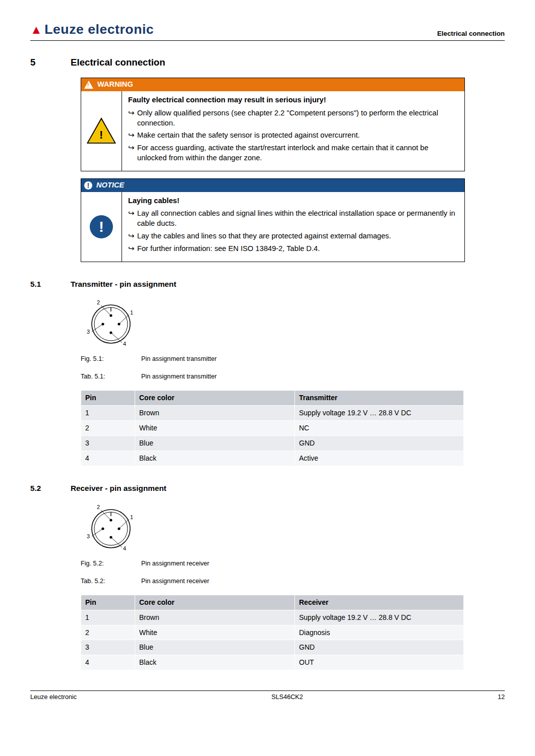▲Leuze electronic
Electrical connection
5 Electrical connection
WARNING
Faulty electrical connection may result in serious injury!
Only allow qualified persons (see chapter 2.2 "Competent persons") to perform the electrical connection.
Make certain that the safety sensor is protected against overcurrent.
For access guarding, activate the start/restart interlock and make certain that it cannot be unlocked from within the danger zone.
!NOTICE
!
Laying cables!
Lay all connection cables and signal lines within the electrical installation space or permanently in cable ducts.
Lay the cables and lines so that they are protected against external damages.
For further information: see EN ISO 13849-2, Table D.4.
5.1 Transmitter - pin assignment
2 1 3 4
Fig. 5.1: Pin assignment transmitter
Tab. 5.1: Pin assignment transmitter
| Pin | Core color | Transmitter |
| --- | --- | --- |
| 1 | Brown | Supply voltage 19.2 V … 28.8 V DC |
| 2 | White | NC |
| 3 | Blue | GND |
| 4 | Black | Active |
5.2 Receiver - pin assignment
2 1 3 4
Fig. 5.2: Pin assignment receiver
Tab. 5.2: Pin assignment receiver
| Pin | Core color | Receiver |
| --- | --- | --- |
| 1 | Brown | Supply voltage 19.2 V … 28.8 V DC |
| 2 | White | Diagnosis |
| 3 | Blue | GND |
| 4 | Black | OUT |
Leuze electronic
SLS46CK2
12